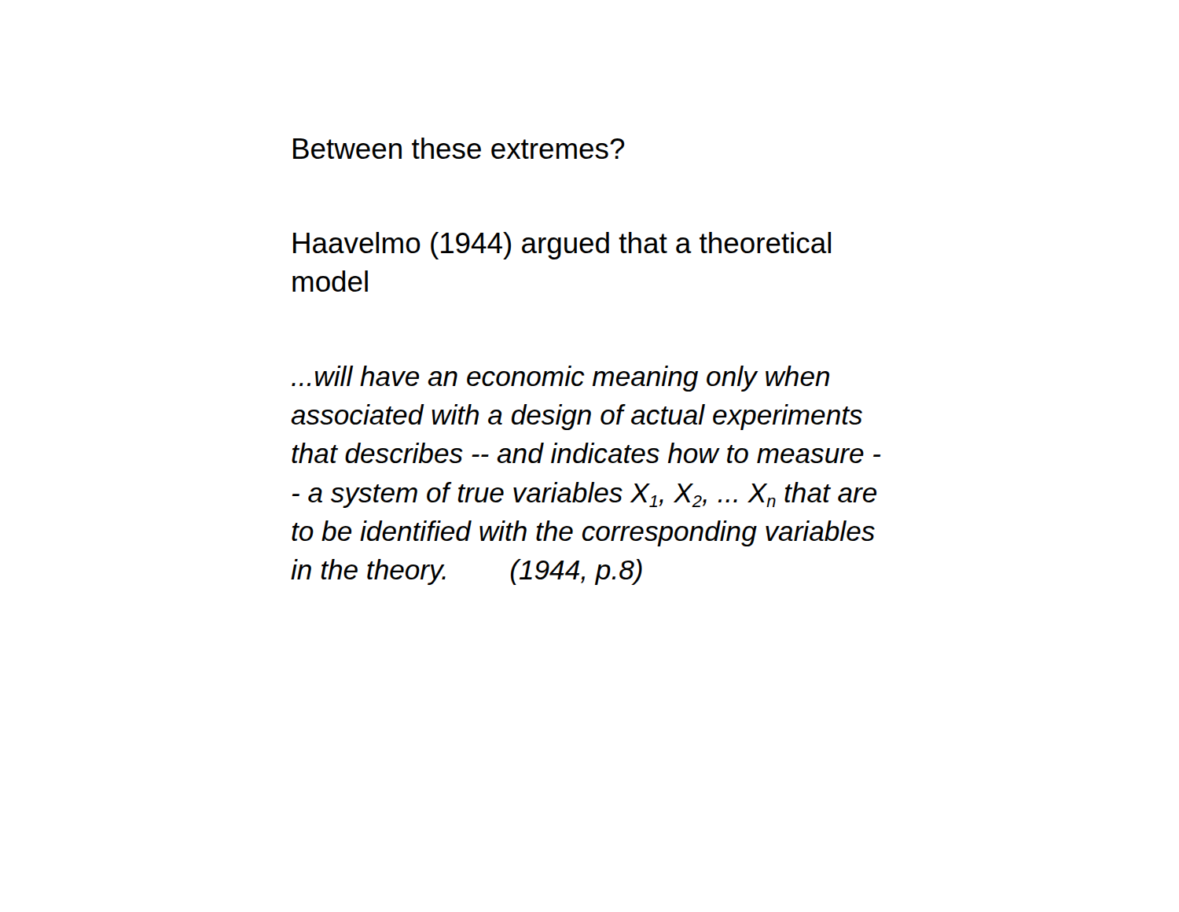Between these extremes?
Haavelmo (1944) argued that a theoretical model
...will have an economic meaning only when associated with a design of actual experiments that describes -- and indicates how to measure -- a system of true variables X1, X2, ... Xn that are to be identified with the corresponding variables in the theory. (1944, p.8)